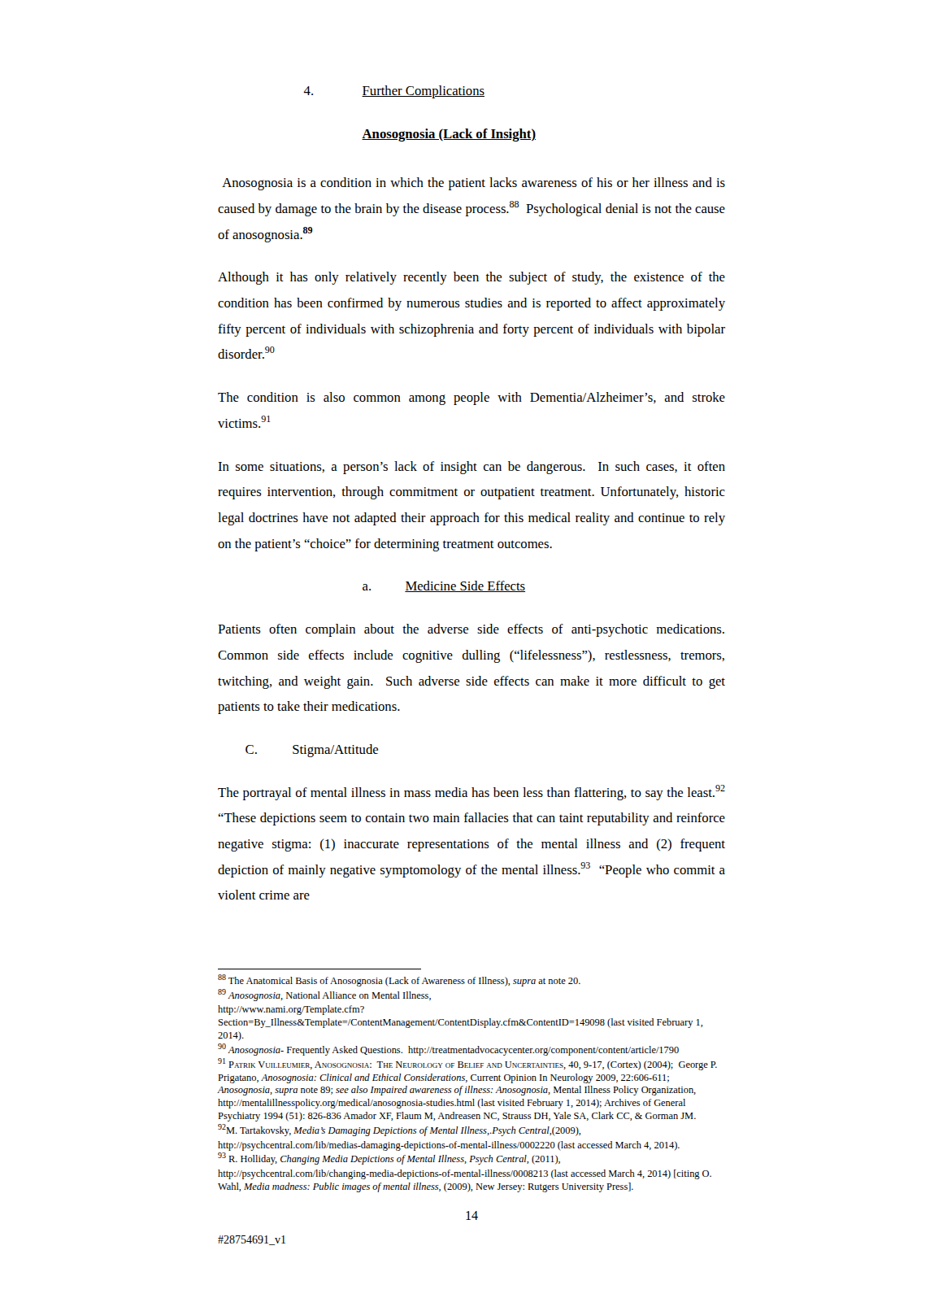4. Further Complications
Anosognosia (Lack of Insight)
Anosognosia is a condition in which the patient lacks awareness of his or her illness and is caused by damage to the brain by the disease process.88 Psychological denial is not the cause of anosognosia.89
Although it has only relatively recently been the subject of study, the existence of the condition has been confirmed by numerous studies and is reported to affect approximately fifty percent of individuals with schizophrenia and forty percent of individuals with bipolar disorder.90
The condition is also common among people with Dementia/Alzheimer’s, and stroke victims.91
In some situations, a person’s lack of insight can be dangerous. In such cases, it often requires intervention, through commitment or outpatient treatment. Unfortunately, historic legal doctrines have not adapted their approach for this medical reality and continue to rely on the patient’s “choice” for determining treatment outcomes.
a. Medicine Side Effects
Patients often complain about the adverse side effects of anti-psychotic medications. Common side effects include cognitive dulling (“lifelessness”), restlessness, tremors, twitching, and weight gain. Such adverse side effects can make it more difficult to get patients to take their medications.
C. Stigma/Attitude
The portrayal of mental illness in mass media has been less than flattering, to say the least.92 “These depictions seem to contain two main fallacies that can taint reputability and reinforce negative stigma: (1) inaccurate representations of the mental illness and (2) frequent depiction of mainly negative symptomology of the mental illness.93 “People who commit a violent crime are
88 The Anatomical Basis of Anosognosia (Lack of Awareness of Illness), supra at note 20.
89 Anosognosia, National Alliance on Mental Illness,
http://www.nami.org/Template.cfm?Section=By_Illness&Template=/ContentManagement/ContentDisplay.cfm&ContentID=149098 (last visited February 1, 2014).
90 Anosognosia- Frequently Asked Questions. http://treatmentadvocacycenter.org/component/content/article/1790
91 Patrik Vuilleumier, Anosognosia: The Neurology of Belief and Uncertainties, 40, 9-17, (Cortex) (2004); George P. Prigatano, Anosognosia: Clinical and Ethical Considerations, Current Opinion In Neurology 2009, 22:606-611; Anosognosia, supra note 89; see also Impaired awareness of illness: Anosognosia, Mental Illness Policy Organization, http://mentalillnesspolicy.org/medical/anosognosia-studies.html (last visited February 1, 2014); Archives of General Psychiatry 1994 (51): 826-836 Amador XF, Flaum M, Andreasen NC, Strauss DH, Yale SA, Clark CC, & Gorman JM.
92M. Tartakovsky, Media’s Damaging Depictions of Mental Illness,.Psych Central,(2009),
http://psychcentral.com/lib/medias-damaging-depictions-of-mental-illness/0002220 (last accessed March 4, 2014).
93 R. Holliday, Changing Media Depictions of Mental Illness, Psych Central, (2011),
http://psychcentral.com/lib/changing-media-depictions-of-mental-illness/0008213 (last accessed March 4, 2014) [citing O. Wahl, Media madness: Public images of mental illness, (2009), New Jersey: Rutgers University Press].
14
#28754691_v1